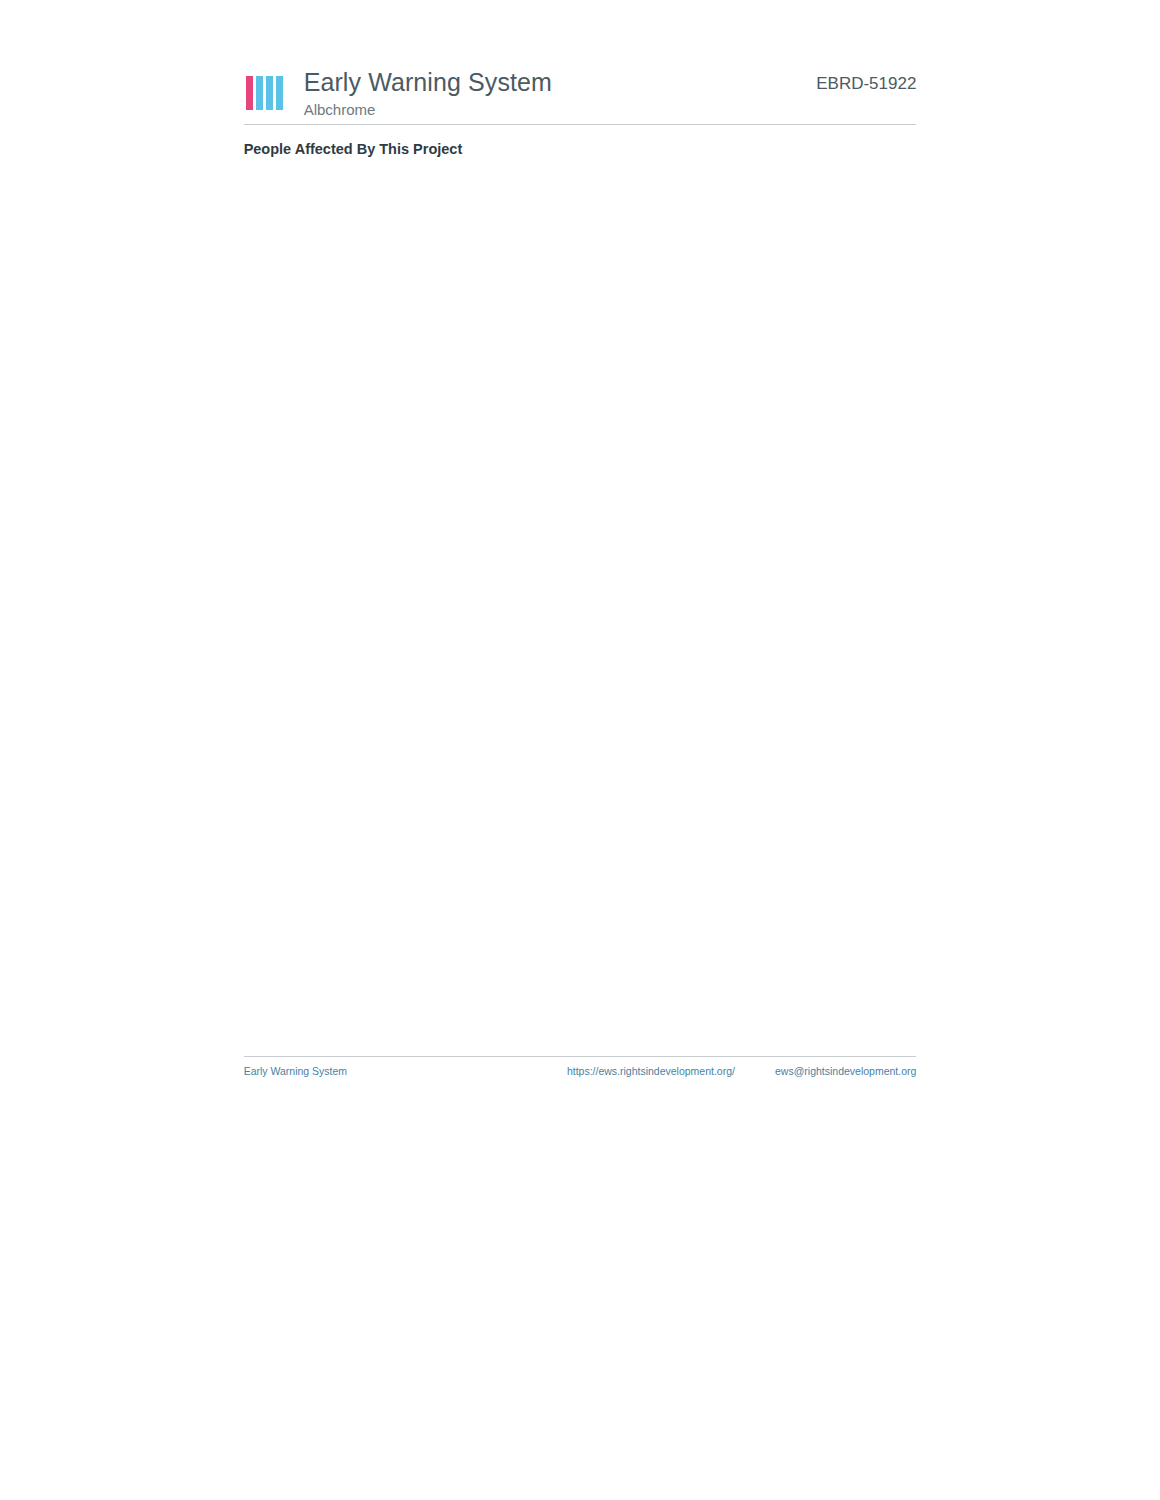Early Warning System
Albchrome
EBRD-51922
People Affected By This Project
Early Warning System
https://ews.rightsindevelopment.org/
ews@rightsindevelopment.org